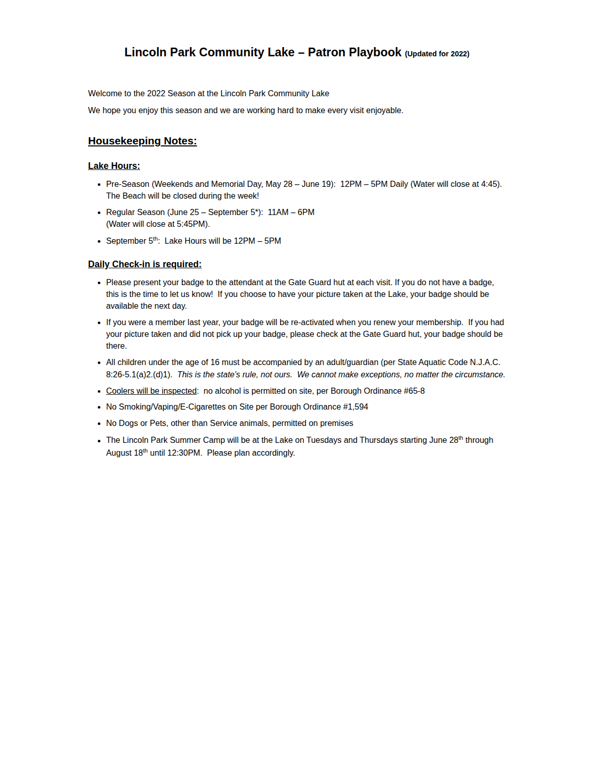Lincoln Park Community Lake – Patron Playbook (Updated for 2022)
Welcome to the 2022 Season at the Lincoln Park Community Lake
We hope you enjoy this season and we are working hard to make every visit enjoyable.
Housekeeping Notes:
Lake Hours:
Pre-Season (Weekends and Memorial Day, May 28 – June 19): 12PM – 5PM Daily (Water will close at 4:45). The Beach will be closed during the week!
Regular Season (June 25 – September 5*): 11AM – 6PM
(Water will close at 5:45PM).
September 5th: Lake Hours will be 12PM – 5PM
Daily Check-in is required:
Please present your badge to the attendant at the Gate Guard hut at each visit. If you do not have a badge, this is the time to let us know! If you choose to have your picture taken at the Lake, your badge should be available the next day.
If you were a member last year, your badge will be re-activated when you renew your membership. If you had your picture taken and did not pick up your badge, please check at the Gate Guard hut, your badge should be there.
All children under the age of 16 must be accompanied by an adult/guardian (per State Aquatic Code N.J.A.C. 8:26-5.1(a)2.(d)1). This is the state's rule, not ours. We cannot make exceptions, no matter the circumstance.
Coolers will be inspected: no alcohol is permitted on site, per Borough Ordinance #65-8
No Smoking/Vaping/E-Cigarettes on Site per Borough Ordinance #1,594
No Dogs or Pets, other than Service animals, permitted on premises
The Lincoln Park Summer Camp will be at the Lake on Tuesdays and Thursdays starting June 28th through August 18th until 12:30PM. Please plan accordingly.